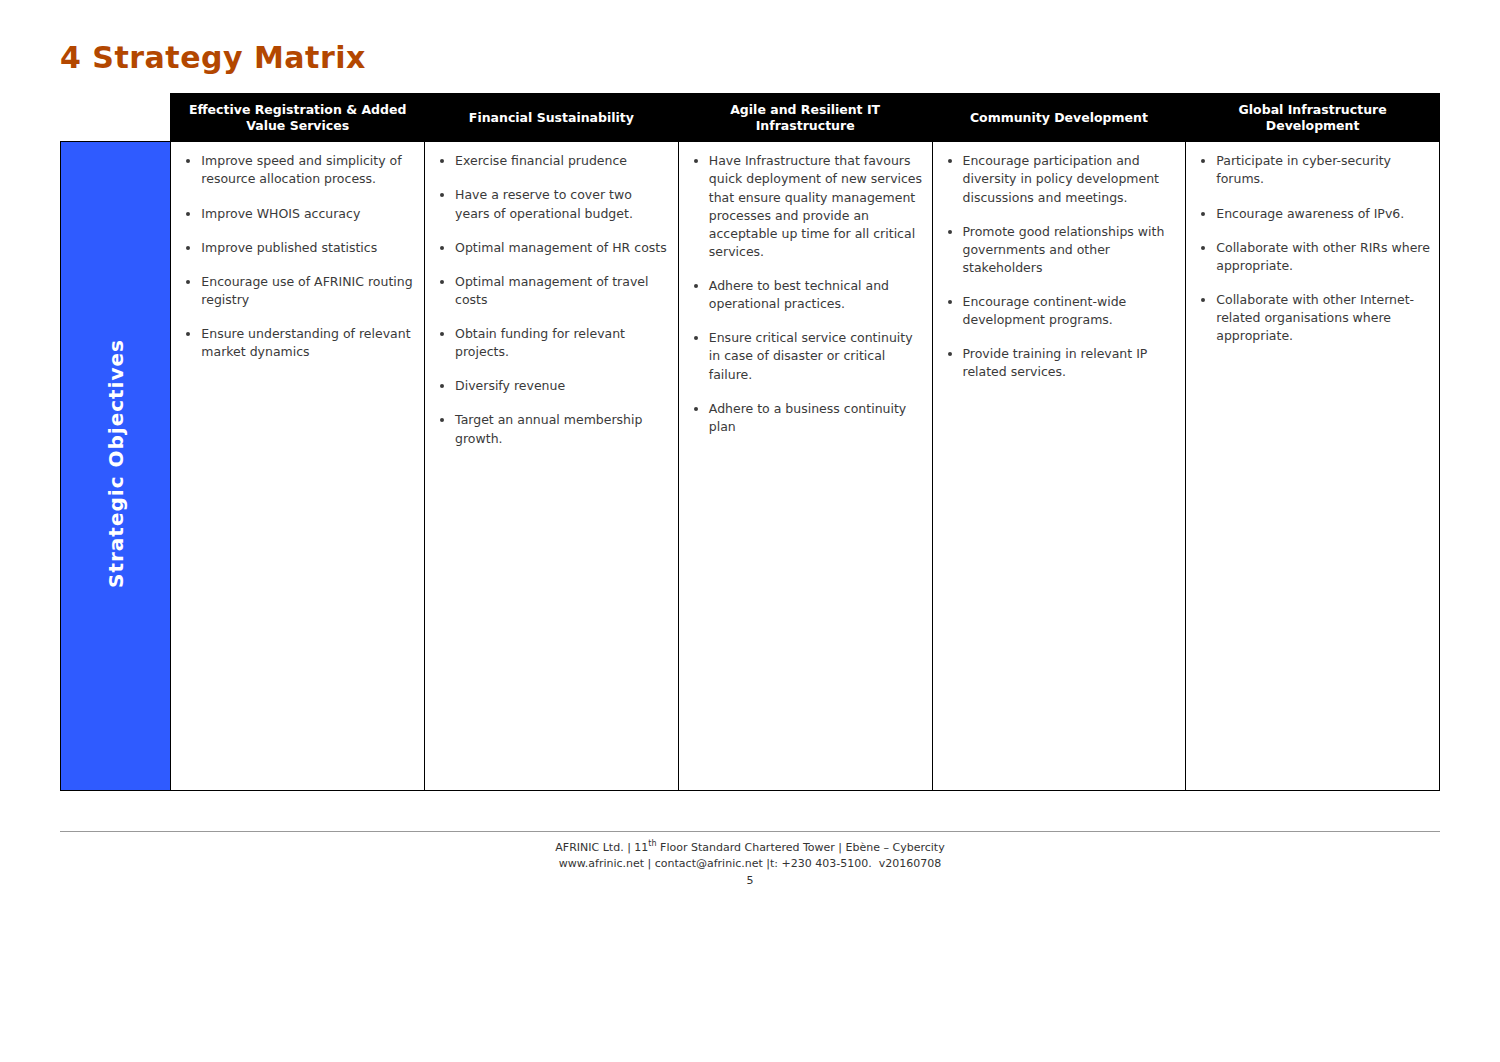4 Strategy Matrix
| | Effective Registration & Added Value Services | Financial Sustainability | Agile and Resilient IT Infrastructure | Community Development | Global Infrastructure Development |
| --- | --- | --- | --- | --- | --- |
| Strategic Objectives | Improve speed and simplicity of resource allocation process. Improve WHOIS accuracy Improve published statistics Encourage use of AFRINIC routing registry Ensure understanding of relevant market dynamics | Exercise financial prudence Have a reserve to cover two years of operational budget. Optimal management of HR costs Optimal management of travel costs Obtain funding for relevant projects. Diversify revenue Target an annual membership growth. | Have Infrastructure that favours quick deployment of new services that ensure quality management processes and provide an acceptable up time for all critical services. Adhere to best technical and operational practices. Ensure critical service continuity in case of disaster or critical failure. Adhere to a business continuity plan | Encourage participation and diversity in policy development discussions and meetings. Promote good relationships with governments and other stakeholders Encourage continent-wide development programs. Provide training in relevant IP related services. | Participate in cyber-security forums. Encourage awareness of IPv6. Collaborate with other RIRs where appropriate. Collaborate with other Internet-related organisations where appropriate. |
AFRINIC Ltd. | 11th Floor Standard Chartered Tower | Ebène – Cybercity
www.afrinic.net | contact@afrinic.net |t: +230 403-5100. v20160708
5